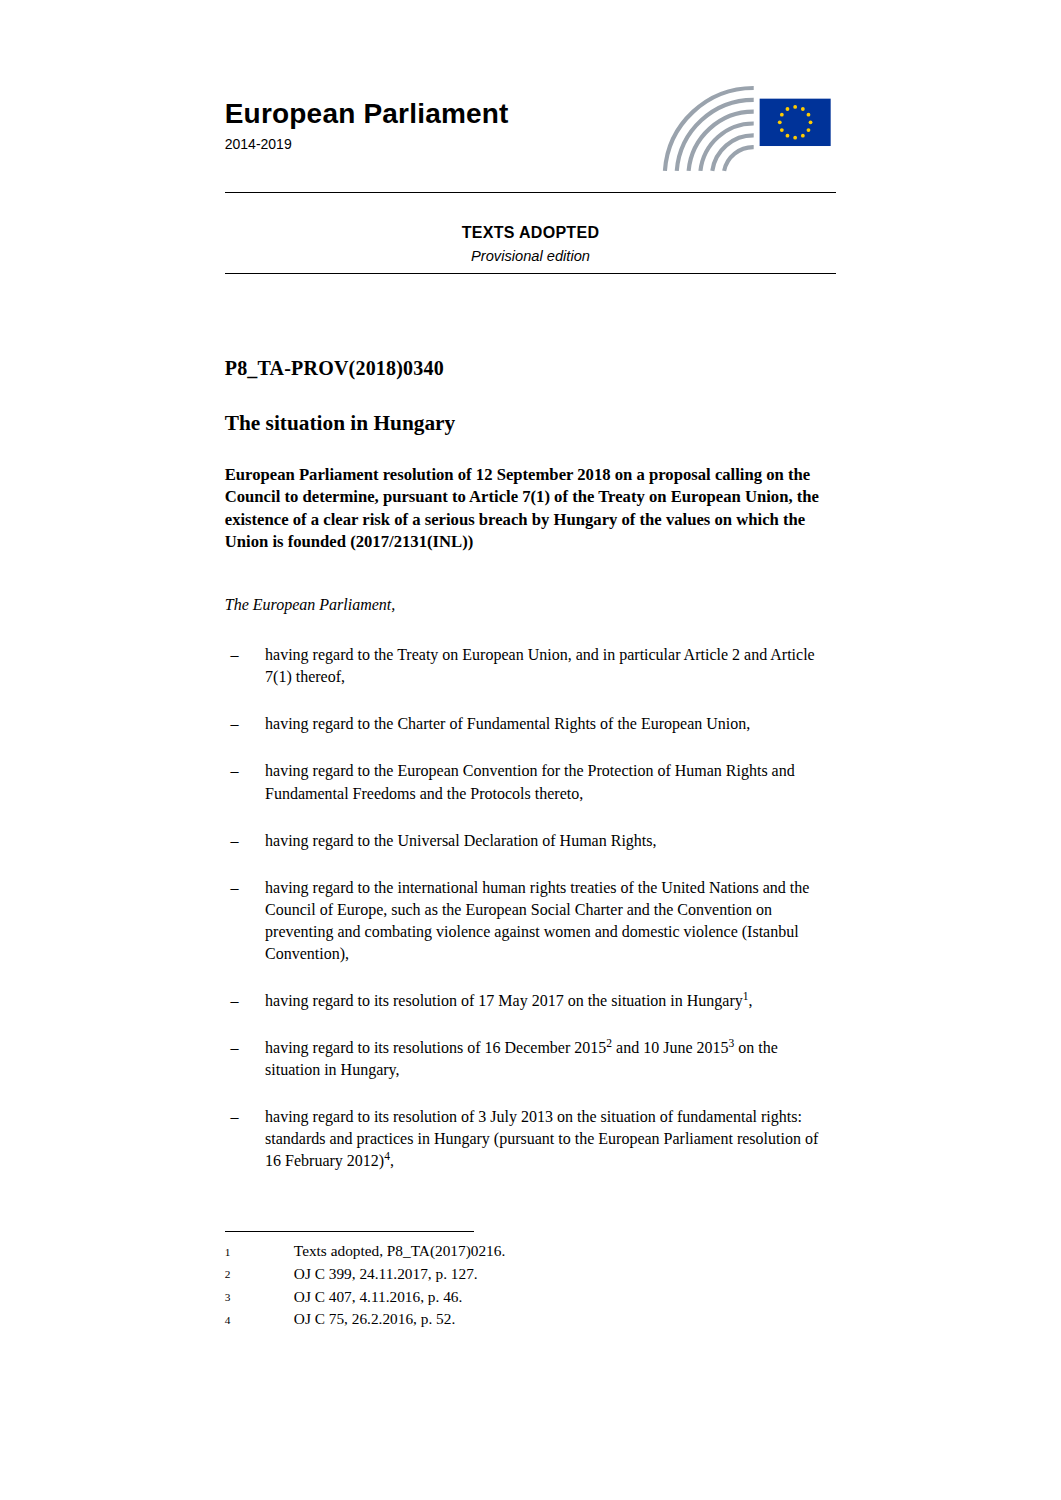European Parliament
2014-2019
TEXTS ADOPTED
Provisional edition
P8_TA-PROV(2018)0340
The situation in Hungary
European Parliament resolution of 12 September 2018 on a proposal calling on the Council to determine, pursuant to Article 7(1) of the Treaty on European Union, the existence of a clear risk of a serious breach by Hungary of the values on which the Union is founded (2017/2131(INL))
The European Parliament,
having regard to the Treaty on European Union, and in particular Article 2 and Article 7(1) thereof,
having regard to the Charter of Fundamental Rights of the European Union,
having regard to the European Convention for the Protection of Human Rights and Fundamental Freedoms and the Protocols thereto,
having regard to the Universal Declaration of Human Rights,
having regard to the international human rights treaties of the United Nations and the Council of Europe, such as the European Social Charter and the Convention on preventing and combating violence against women and domestic violence (Istanbul Convention),
having regard to its resolution of 17 May 2017 on the situation in Hungary1,
having regard to its resolutions of 16 December 20152 and 10 June 20153 on the situation in Hungary,
having regard to its resolution of 3 July 2013 on the situation of fundamental rights: standards and practices in Hungary (pursuant to the European Parliament resolution of 16 February 2012)4,
| 1 | Texts adopted, P8_TA(2017)0216. |
| 2 | OJ C 399, 24.11.2017, p. 127. |
| 3 | OJ C 407, 4.11.2016, p. 46. |
| 4 | OJ C 75, 26.2.2016, p. 52. |